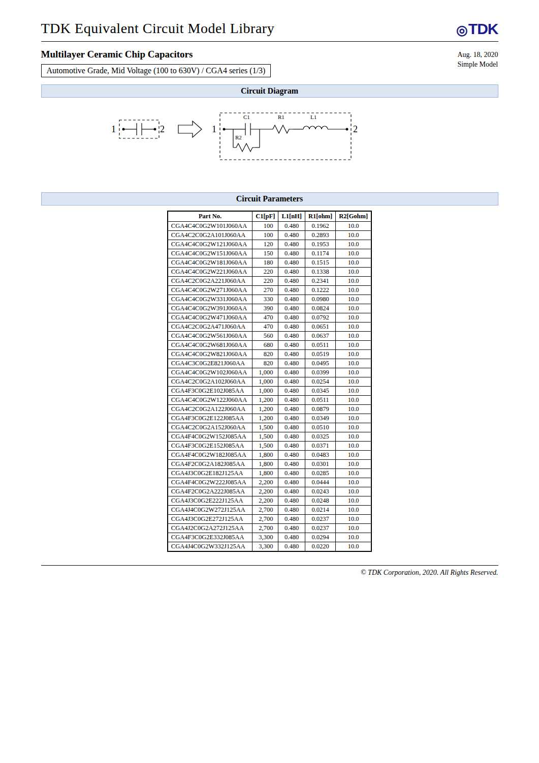TDK Equivalent Circuit Model Library
◎TDK
Multilayer Ceramic Chip Capacitors
Automotive Grade, Mid Voltage (100 to 630V) / CGA4 series (1/3)
Aug. 18, 2020
Simple Model
Circuit Diagram
1 2 1 C1 R1 L1 2 R2
Circuit Parameters
| Part No. | C1[pF] | L1[nH] | R1[ohm] | R2[Gohm] |
| --- | --- | --- | --- | --- |
| CGA4C4C0G2W101J060AA | 100 | 0.480 | 0.1962 | 10.0 |
| CGA4C2C0G2A101J060AA | 100 | 0.480 | 0.2893 | 10.0 |
| CGA4C4C0G2W121J060AA | 120 | 0.480 | 0.1953 | 10.0 |
| CGA4C4C0G2W151J060AA | 150 | 0.480 | 0.1174 | 10.0 |
| CGA4C4C0G2W181J060AA | 180 | 0.480 | 0.1515 | 10.0 |
| CGA4C4C0G2W221J060AA | 220 | 0.480 | 0.1338 | 10.0 |
| CGA4C2C0G2A221J060AA | 220 | 0.480 | 0.2341 | 10.0 |
| CGA4C4C0G2W271J060AA | 270 | 0.480 | 0.1222 | 10.0 |
| CGA4C4C0G2W331J060AA | 330 | 0.480 | 0.0980 | 10.0 |
| CGA4C4C0G2W391J060AA | 390 | 0.480 | 0.0824 | 10.0 |
| CGA4C4C0G2W471J060AA | 470 | 0.480 | 0.0792 | 10.0 |
| CGA4C2C0G2A471J060AA | 470 | 0.480 | 0.0651 | 10.0 |
| CGA4C4C0G2W561J060AA | 560 | 0.480 | 0.0637 | 10.0 |
| CGA4C4C0G2W681J060AA | 680 | 0.480 | 0.0511 | 10.0 |
| CGA4C4C0G2W821J060AA | 820 | 0.480 | 0.0519 | 10.0 |
| CGA4C3C0G2E821J060AA | 820 | 0.480 | 0.0495 | 10.0 |
| CGA4C4C0G2W102J060AA | 1,000 | 0.480 | 0.0399 | 10.0 |
| CGA4C2C0G2A102J060AA | 1,000 | 0.480 | 0.0254 | 10.0 |
| CGA4F3C0G2E102J085AA | 1,000 | 0.480 | 0.0345 | 10.0 |
| CGA4C4C0G2W122J060AA | 1,200 | 0.480 | 0.0511 | 10.0 |
| CGA4C2C0G2A122J060AA | 1,200 | 0.480 | 0.0879 | 10.0 |
| CGA4F3C0G2E122J085AA | 1,200 | 0.480 | 0.0349 | 10.0 |
| CGA4C2C0G2A152J060AA | 1,500 | 0.480 | 0.0510 | 10.0 |
| CGA4F4C0G2W152J085AA | 1,500 | 0.480 | 0.0325 | 10.0 |
| CGA4F3C0G2E152J085AA | 1,500 | 0.480 | 0.0371 | 10.0 |
| CGA4F4C0G2W182J085AA | 1,800 | 0.480 | 0.0483 | 10.0 |
| CGA4F2C0G2A182J085AA | 1,800 | 0.480 | 0.0301 | 10.0 |
| CGA4J3C0G2E182J125AA | 1,800 | 0.480 | 0.0285 | 10.0 |
| CGA4F4C0G2W222J085AA | 2,200 | 0.480 | 0.0444 | 10.0 |
| CGA4F2C0G2A222J085AA | 2,200 | 0.480 | 0.0243 | 10.0 |
| CGA4J3C0G2E222J125AA | 2,200 | 0.480 | 0.0248 | 10.0 |
| CGA4J4C0G2W272J125AA | 2,700 | 0.480 | 0.0214 | 10.0 |
| CGA4J3C0G2E272J125AA | 2,700 | 0.480 | 0.0237 | 10.0 |
| CGA4J2C0G2A272J125AA | 2,700 | 0.480 | 0.0237 | 10.0 |
| CGA4F3C0G2E332J085AA | 3,300 | 0.480 | 0.0294 | 10.0 |
| CGA4J4C0G2W332J125AA | 3,300 | 0.480 | 0.0220 | 10.0 |
© TDK Corporation, 2020. All Rights Reserved.